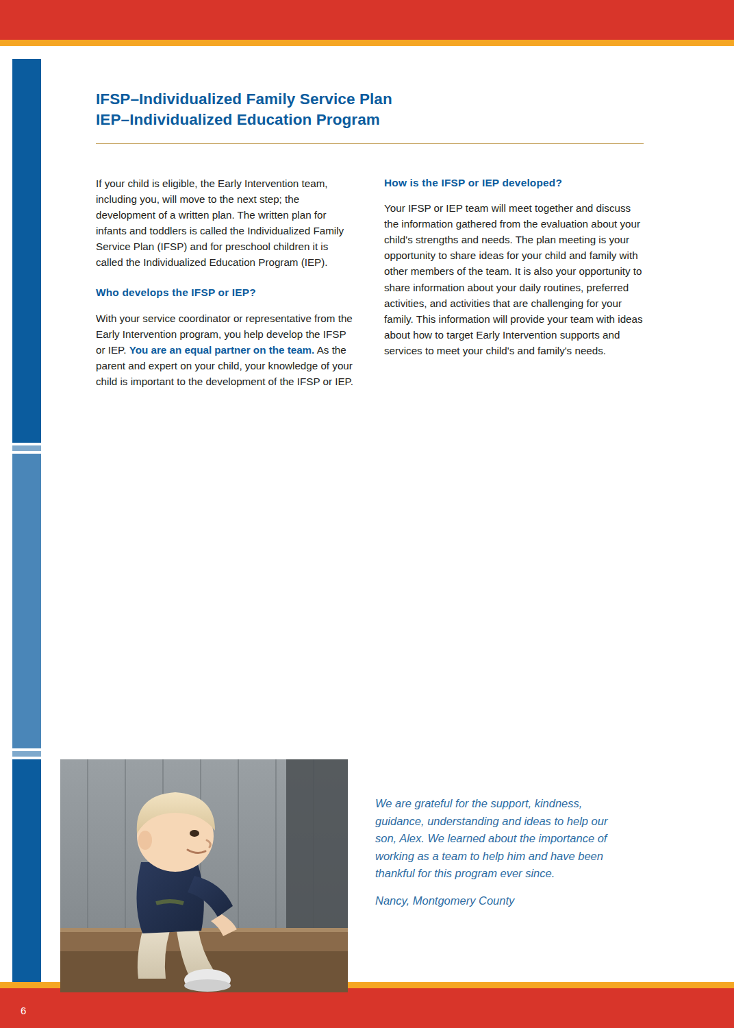IFSP–Individualized Family Service Plan
IEP–Individualized Education Program
If your child is eligible, the Early Intervention team, including you, will move to the next step; the development of a written plan. The written plan for infants and toddlers is called the Individualized Family Service Plan (IFSP) and for preschool children it is called the Individualized Education Program (IEP).
Who develops the IFSP or IEP?
With your service coordinator or representative from the Early Intervention program, you help develop the IFSP or IEP. You are an equal partner on the team. As the parent and expert on your child, your knowledge of your child is important to the development of the IFSP or IEP.
How is the IFSP or IEP developed?
Your IFSP or IEP team will meet together and discuss the information gathered from the evaluation about your child's strengths and needs. The plan meeting is your opportunity to share ideas for your child and family with other members of the team. It is also your opportunity to share information about your daily routines, preferred activities, and activities that are challenging for your family. This information will provide your team with ideas about how to target Early Intervention supports and services to meet your child's and family's needs.
We are grateful for the support, kindness, guidance, understanding and ideas to help our son, Alex. We learned about the importance of working as a team to help him and have been thankful for this program ever since.
Nancy, Montgomery County
6